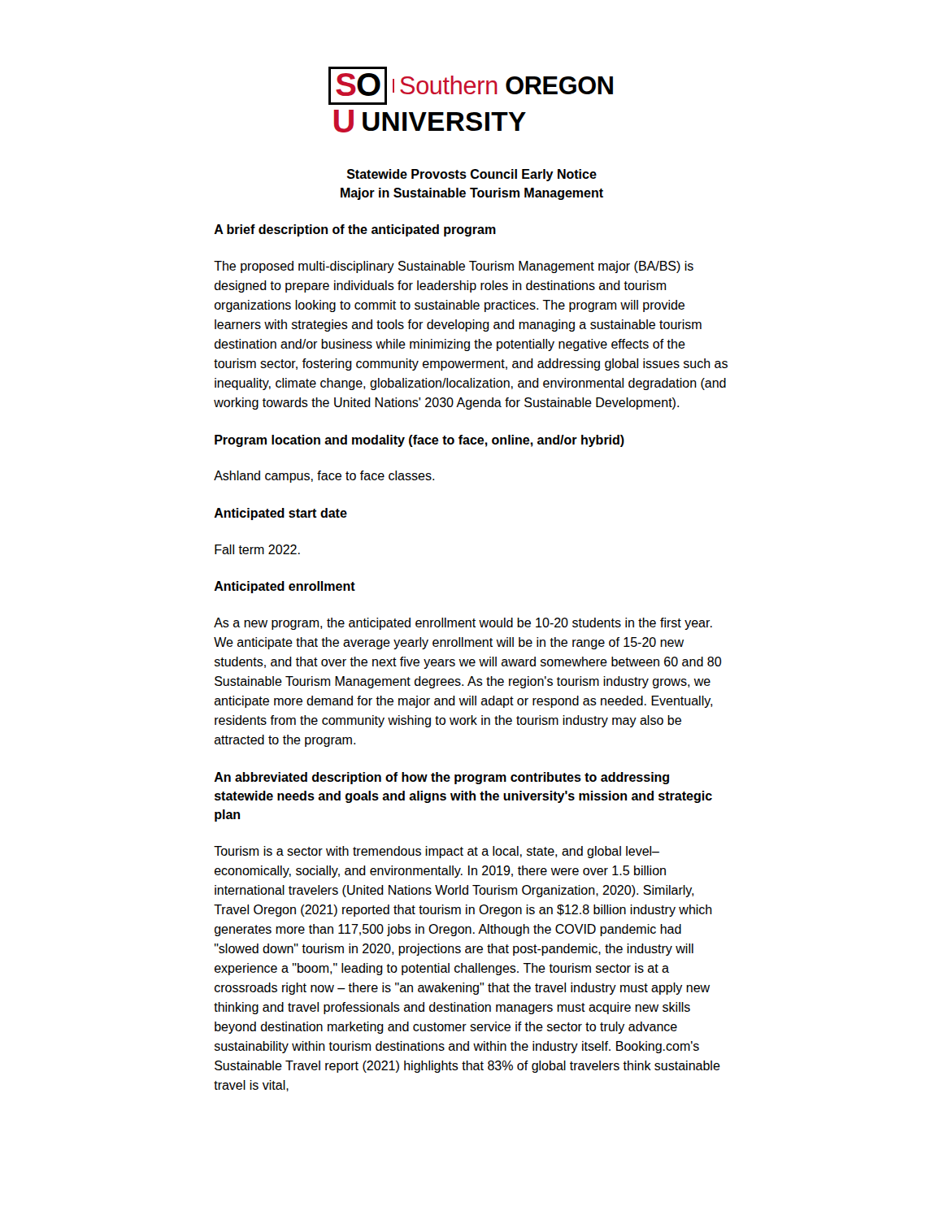SO
Southern OREGON
U
UNIVERSITY
Statewide Provosts Council Early Notice
Major in Sustainable Tourism Management
A brief description of the anticipated program
The proposed multi-disciplinary Sustainable Tourism Management major (BA/BS) is designed to prepare individuals for leadership roles in destinations and tourism organizations looking to commit to sustainable practices. The program will provide learners with strategies and tools for developing and managing a sustainable tourism destination and/or business while minimizing the potentially negative effects of the tourism sector, fostering community empowerment, and addressing global issues such as inequality, climate change, globalization/localization, and environmental degradation (and working towards the United Nations' 2030 Agenda for Sustainable Development).
Program location and modality (face to face, online, and/or hybrid)
Ashland campus, face to face classes.
Anticipated start date
Fall term 2022.
Anticipated enrollment
As a new program, the anticipated enrollment would be 10-20 students in the first year. We anticipate that the average yearly enrollment will be in the range of 15-20 new students, and that over the next five years we will award somewhere between 60 and 80 Sustainable Tourism Management degrees. As the region's tourism industry grows, we anticipate more demand for the major and will adapt or respond as needed. Eventually, residents from the community wishing to work in the tourism industry may also be attracted to the program.
An abbreviated description of how the program contributes to addressing statewide needs and goals and aligns with the university's mission and strategic plan
Tourism is a sector with tremendous impact at a local, state, and global level–economically, socially, and environmentally. In 2019, there were over 1.5 billion international travelers (United Nations World Tourism Organization, 2020). Similarly, Travel Oregon (2021) reported that tourism in Oregon is an $12.8 billion industry which generates more than 117,500 jobs in Oregon. Although the COVID pandemic had "slowed down" tourism in 2020, projections are that post-pandemic, the industry will experience a "boom," leading to potential challenges. The tourism sector is at a crossroads right now – there is "an awakening" that the travel industry must apply new thinking and travel professionals and destination managers must acquire new skills beyond destination marketing and customer service if the sector to truly advance sustainability within tourism destinations and within the industry itself. Booking.com's Sustainable Travel report (2021) highlights that 83% of global travelers think sustainable travel is vital,